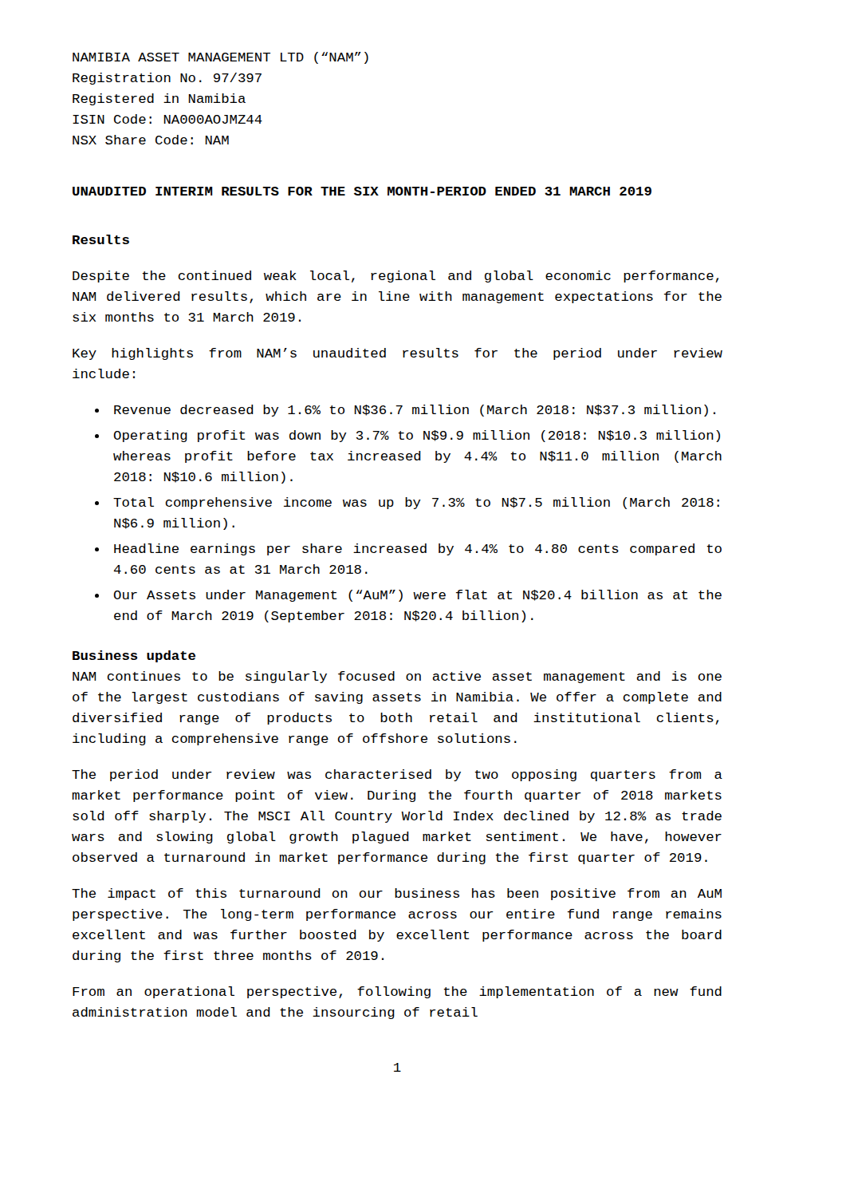NAMIBIA ASSET MANAGEMENT LTD (“NAM”)
Registration No. 97/397
Registered in Namibia
ISIN Code: NA000AOJMZ44
NSX Share Code: NAM
UNAUDITED INTERIM RESULTS FOR THE SIX MONTH-PERIOD ENDED 31 MARCH 2019
Results
Despite the continued weak local, regional and global economic performance, NAM delivered results, which are in line with management expectations for the six months to 31 March 2019.
Key highlights from NAM’s unaudited results for the period under review include:
Revenue decreased by 1.6% to N$36.7 million (March 2018: N$37.3 million).
Operating profit was down by 3.7% to N$9.9 million (2018: N$10.3 million) whereas profit before tax increased by 4.4% to N$11.0 million (March 2018: N$10.6 million).
Total comprehensive income was up by 7.3% to N$7.5 million (March 2018: N$6.9 million).
Headline earnings per share increased by 4.4% to 4.80 cents compared to 4.60 cents as at 31 March 2018.
Our Assets under Management (“AuM”) were flat at N$20.4 billion as at the end of March 2019 (September 2018: N$20.4 billion).
Business update
NAM continues to be singularly focused on active asset management and is one of the largest custodians of saving assets in Namibia. We offer a complete and diversified range of products to both retail and institutional clients, including a comprehensive range of offshore solutions.
The period under review was characterised by two opposing quarters from a market performance point of view. During the fourth quarter of 2018 markets sold off sharply. The MSCI All Country World Index declined by 12.8% as trade wars and slowing global growth plagued market sentiment. We have, however observed a turnaround in market performance during the first quarter of 2019.
The impact of this turnaround on our business has been positive from an AuM perspective. The long-term performance across our entire fund range remains excellent and was further boosted by excellent performance across the board during the first three months of 2019.
From an operational perspective, following the implementation of a new fund administration model and the insourcing of retail
1